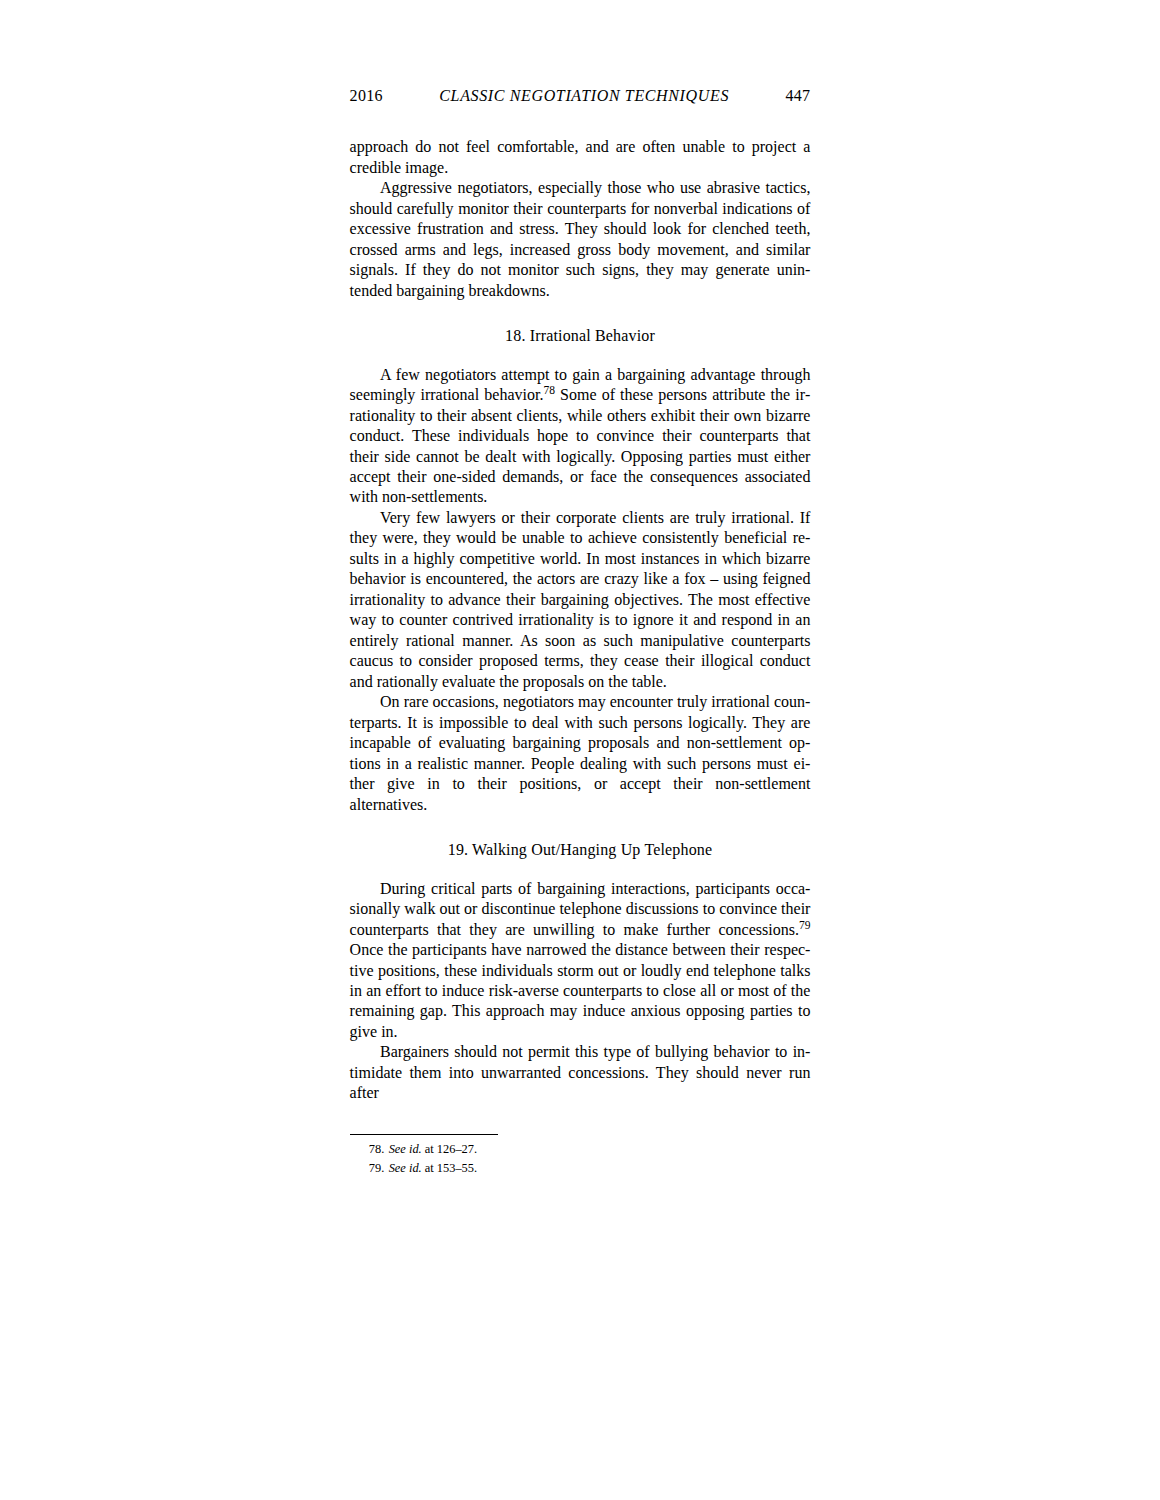2016 Classic Negotiation Techniques 447
approach do not feel comfortable, and are often unable to project a credible image.
Aggressive negotiators, especially those who use abrasive tactics, should carefully monitor their counterparts for nonverbal indications of excessive frustration and stress. They should look for clenched teeth, crossed arms and legs, increased gross body movement, and similar signals. If they do not monitor such signs, they may generate unintended bargaining breakdowns.
18. Irrational Behavior
A few negotiators attempt to gain a bargaining advantage through seemingly irrational behavior.78 Some of these persons attribute the irrationality to their absent clients, while others exhibit their own bizarre conduct. These individuals hope to convince their counterparts that their side cannot be dealt with logically. Opposing parties must either accept their one-sided demands, or face the consequences associated with non-settlements.
Very few lawyers or their corporate clients are truly irrational. If they were, they would be unable to achieve consistently beneficial results in a highly competitive world. In most instances in which bizarre behavior is encountered, the actors are crazy like a fox – using feigned irrationality to advance their bargaining objectives. The most effective way to counter contrived irrationality is to ignore it and respond in an entirely rational manner. As soon as such manipulative counterparts caucus to consider proposed terms, they cease their illogical conduct and rationally evaluate the proposals on the table.
On rare occasions, negotiators may encounter truly irrational counterparts. It is impossible to deal with such persons logically. They are incapable of evaluating bargaining proposals and non-settlement options in a realistic manner. People dealing with such persons must either give in to their positions, or accept their non-settlement alternatives.
19. Walking Out/Hanging Up Telephone
During critical parts of bargaining interactions, participants occasionally walk out or discontinue telephone discussions to convince their counterparts that they are unwilling to make further concessions.79 Once the participants have narrowed the distance between their respective positions, these individuals storm out or loudly end telephone talks in an effort to induce risk-averse counterparts to close all or most of the remaining gap. This approach may induce anxious opposing parties to give in.
Bargainers should not permit this type of bullying behavior to intimidate them into unwarranted concessions. They should never run after
78. See id. at 126–27.
79. See id. at 153–55.